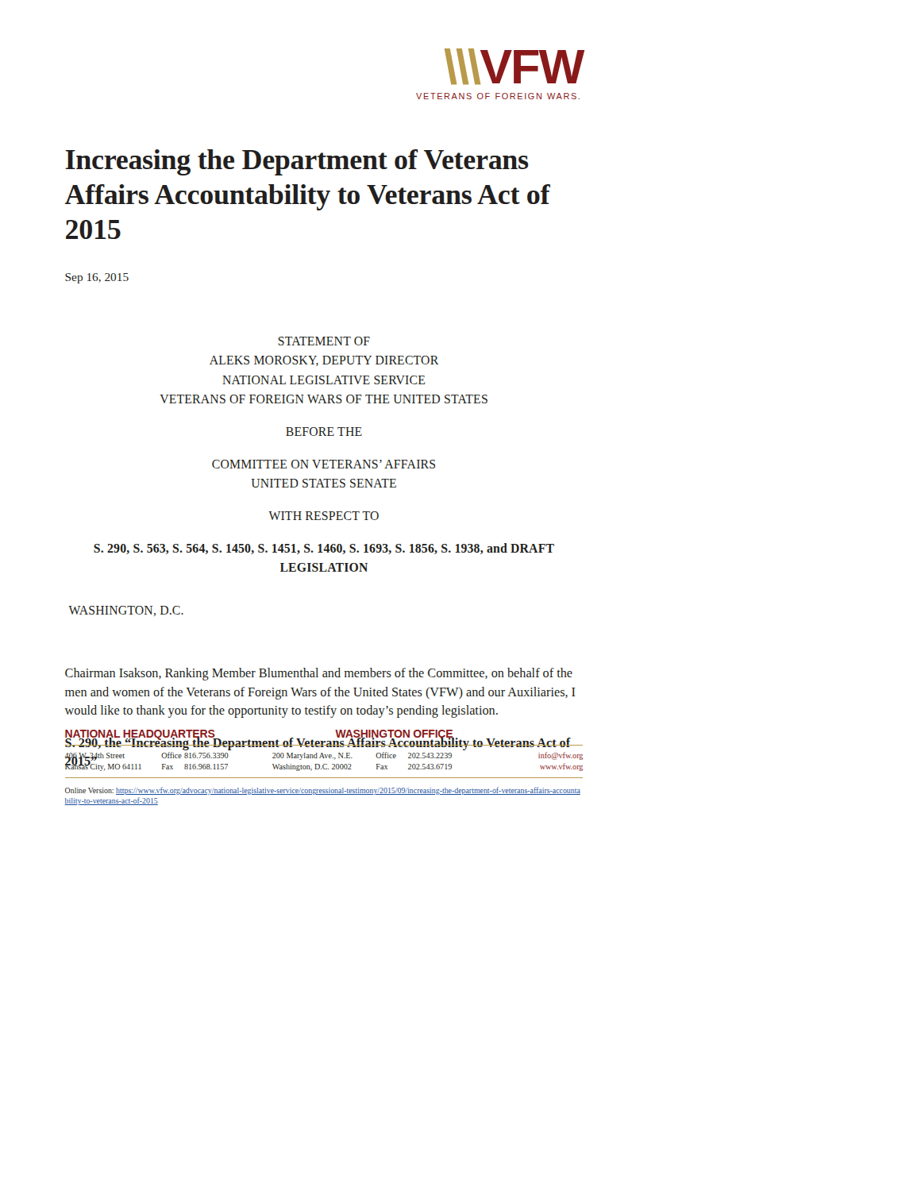\\\VFW
VETERANS OF FOREIGN WARS.
Increasing the Department of Veterans Affairs Accountability to Veterans Act of 2015
Sep 16, 2015
STATEMENT OF
ALEKS MOROSKY, DEPUTY DIRECTOR
NATIONAL LEGISLATIVE SERVICE
VETERANS OF FOREIGN WARS OF THE UNITED STATES
BEFORE THE
COMMITTEE ON VETERANS’ AFFAIRS
UNITED STATES SENATE
WITH RESPECT TO
S. 290, S. 563, S. 564, S. 1450, S. 1451, S. 1460, S. 1693, S. 1856, S. 1938, and DRAFT LEGISLATION
WASHINGTON, D.C.
Chairman Isakson, Ranking Member Blumenthal and members of the Committee, on behalf of the men and women of the Veterans of Foreign Wars of the United States (VFW) and our Auxiliaries, I would like to thank you for the opportunity to testify on today’s pending legislation.
S. 290, the “Increasing the Department of Veterans Affairs Accountability to Veterans Act of 2015”
NATIONAL HEADQUARTERS
WASHINGTON OFFICE
406 W. 34th Street
Kansas City, MO 64111
Office816.756.3390
Fax816.968.1157
200 Maryland Ave., N.E.
Washington, D.C. 20002
Office202.543.2239
Fax202.543.6719
info@vfw.org
www.vfw.org
Online Version: https://www.vfw.org/advocacy/national-legislative-service/congressional-testimony/2015/09/increasing-the-department-of-veterans-affairs-accountability-to-veterans-act-of-2015